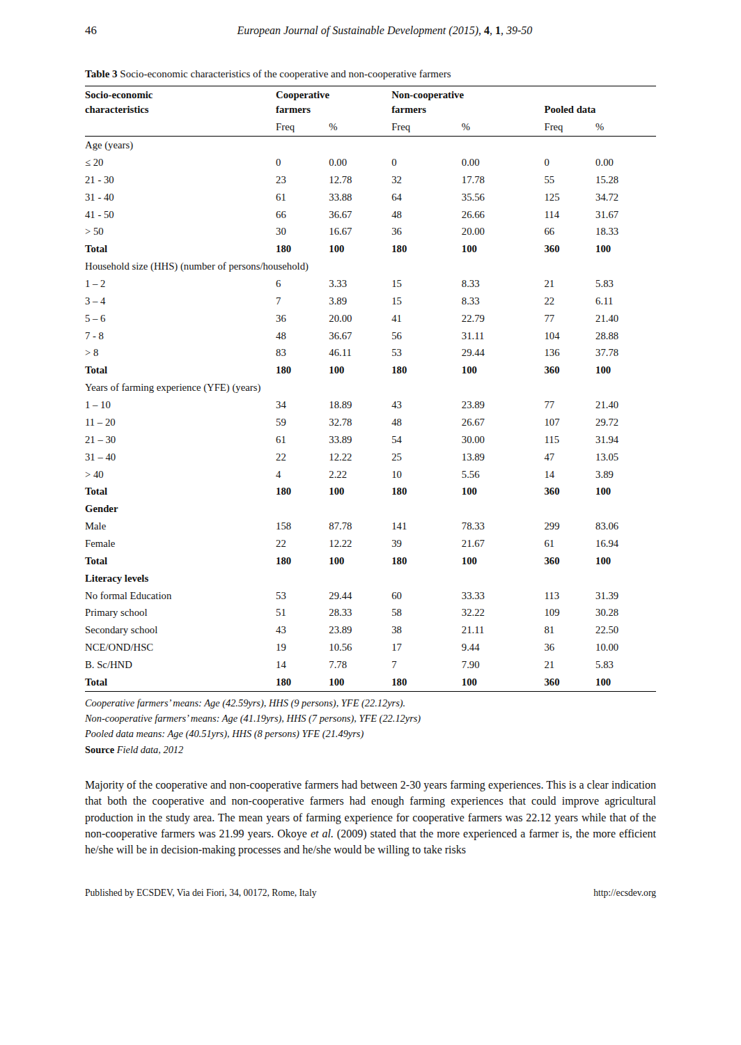46
European Journal of Sustainable Development (2015), 4, 1, 39-50
Table 3 Socio-economic characteristics of the cooperative and non-cooperative farmers
| Socio-economic characteristics | Cooperative farmers | Non-cooperative farmers | Pooled data |
| --- | --- | --- | --- |
| | Freq | % | Freq | % | Freq | % |
| Age (years) |
| ≤ 20 | 0 | 0.00 | 0 | 0.00 | 0 | 0.00 |
| 21 - 30 | 23 | 12.78 | 32 | 17.78 | 55 | 15.28 |
| 31 - 40 | 61 | 33.88 | 64 | 35.56 | 125 | 34.72 |
| 41 - 50 | 66 | 36.67 | 48 | 26.66 | 114 | 31.67 |
| > 50 | 30 | 16.67 | 36 | 20.00 | 66 | 18.33 |
| Total | 180 | 100 | 180 | 100 | 360 | 100 |
| Household size (HHS) (number of persons/household) |
| 1 – 2 | 6 | 3.33 | 15 | 8.33 | 21 | 5.83 |
| 3 – 4 | 7 | 3.89 | 15 | 8.33 | 22 | 6.11 |
| 5 – 6 | 36 | 20.00 | 41 | 22.79 | 77 | 21.40 |
| 7 - 8 | 48 | 36.67 | 56 | 31.11 | 104 | 28.88 |
| > 8 | 83 | 46.11 | 53 | 29.44 | 136 | 37.78 |
| Total | 180 | 100 | 180 | 100 | 360 | 100 |
| Years of farming experience (YFE) (years) |
| 1 – 10 | 34 | 18.89 | 43 | 23.89 | 77 | 21.40 |
| 11 – 20 | 59 | 32.78 | 48 | 26.67 | 107 | 29.72 |
| 21 – 30 | 61 | 33.89 | 54 | 30.00 | 115 | 31.94 |
| 31 – 40 | 22 | 12.22 | 25 | 13.89 | 47 | 13.05 |
| > 40 | 4 | 2.22 | 10 | 5.56 | 14 | 3.89 |
| Total | 180 | 100 | 180 | 100 | 360 | 100 |
| Gender |
| Male | 158 | 87.78 | 141 | 78.33 | 299 | 83.06 |
| Female | 22 | 12.22 | 39 | 21.67 | 61 | 16.94 |
| Total | 180 | 100 | 180 | 100 | 360 | 100 |
| Literacy levels |
| No formal Education | 53 | 29.44 | 60 | 33.33 | 113 | 31.39 |
| Primary school | 51 | 28.33 | 58 | 32.22 | 109 | 30.28 |
| Secondary school | 43 | 23.89 | 38 | 21.11 | 81 | 22.50 |
| NCE/OND/HSC | 19 | 10.56 | 17 | 9.44 | 36 | 10.00 |
| B. Sc/HND | 14 | 7.78 | 7 | 7.90 | 21 | 5.83 |
| Total | 180 | 100 | 180 | 100 | 360 | 100 |
Cooperative farmers’ means: Age (42.59yrs), HHS (9 persons), YFE (22.12yrs).
Non-cooperative farmers’ means: Age (41.19yrs), HHS (7 persons), YFE (22.12yrs)
Pooled data means: Age (40.51yrs), HHS (8 persons) YFE (21.49yrs)
Source Field data, 2012
Majority of the cooperative and non-cooperative farmers had between 2-30 years farming experiences. This is a clear indication that both the cooperative and non-cooperative farmers had enough farming experiences that could improve agricultural production in the study area. The mean years of farming experience for cooperative farmers was 22.12 years while that of the non-cooperative farmers was 21.99 years. Okoye et al. (2009) stated that the more experienced a farmer is, the more efficient he/she will be in decision-making processes and he/she would be willing to take risks
Published by ECSDEV, Via dei Fiori, 34, 00172, Rome, Italy
http://ecsdev.org